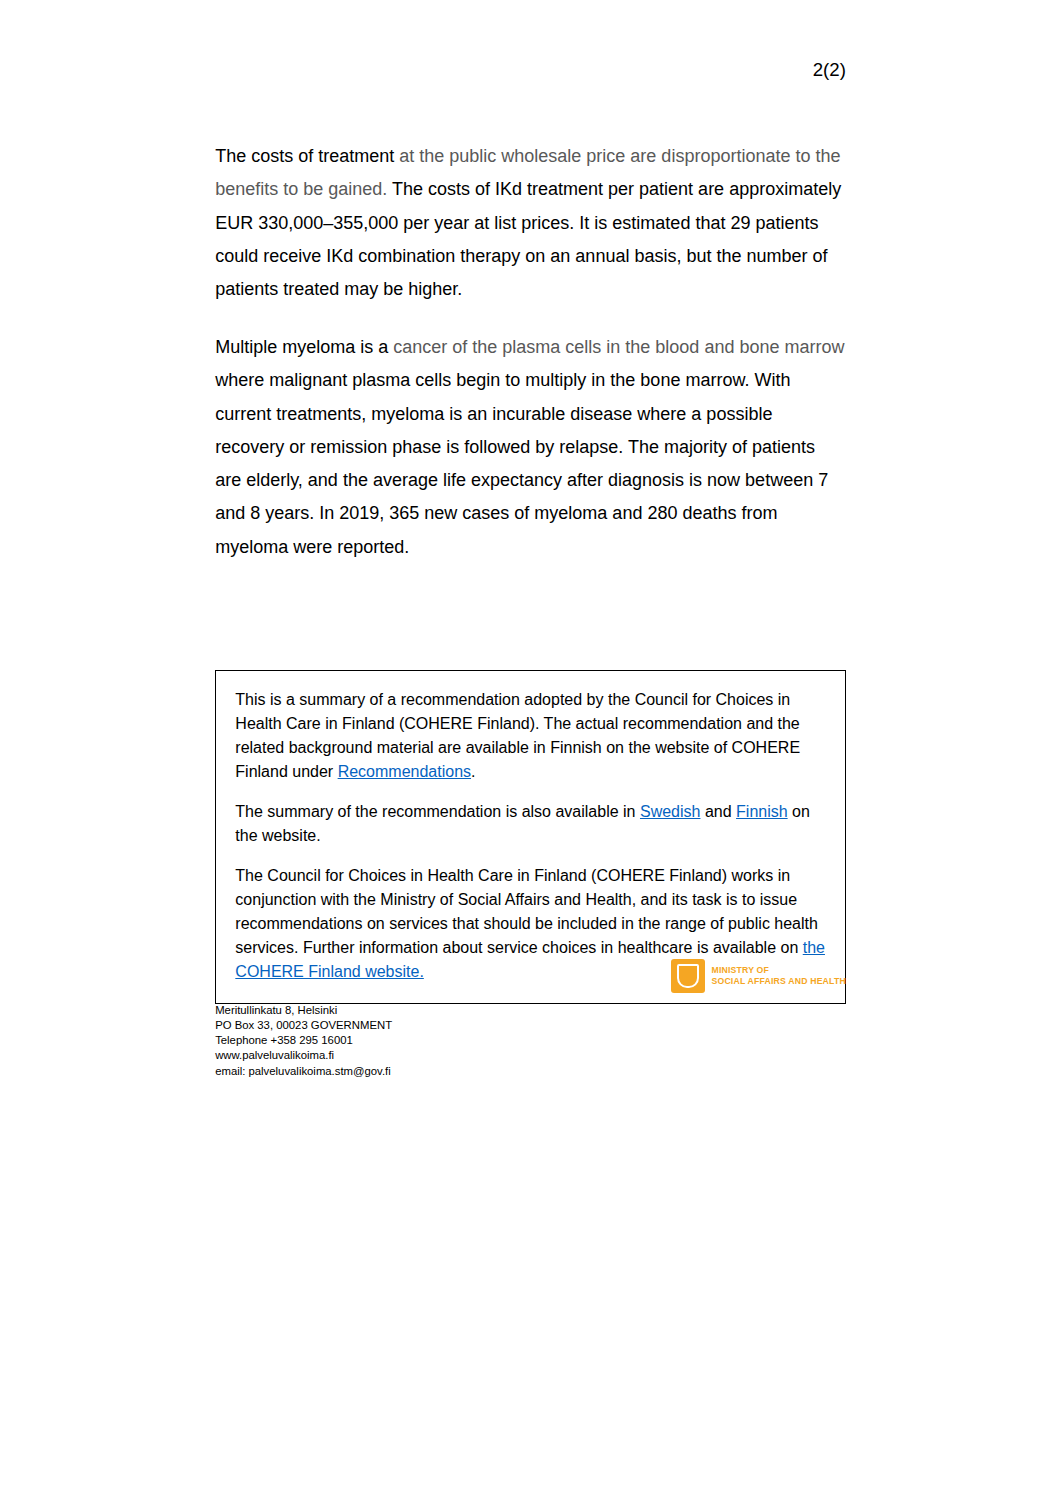2(2)
The costs of treatment at the public wholesale price are disproportionate to the benefits to be gained. The costs of IKd treatment per patient are approximately EUR 330,000–355,000 per year at list prices. It is estimated that 29 patients could receive IKd combination therapy on an annual basis, but the number of patients treated may be higher.
Multiple myeloma is a cancer of the plasma cells in the blood and bone marrow where malignant plasma cells begin to multiply in the bone marrow. With current treatments, myeloma is an incurable disease where a possible recovery or remission phase is followed by relapse. The majority of patients are elderly, and the average life expectancy after diagnosis is now between 7 and 8 years. In 2019, 365 new cases of myeloma and 280 deaths from myeloma were reported.
This is a summary of a recommendation adopted by the Council for Choices in Health Care in Finland (COHERE Finland). The actual recommendation and the related background material are available in Finnish on the website of COHERE Finland under Recommendations.
The summary of the recommendation is also available in Swedish and Finnish on the website.
The Council for Choices in Health Care in Finland (COHERE Finland) works in conjunction with the Ministry of Social Affairs and Health, and its task is to issue recommendations on services that should be included in the range of public health services. Further information about service choices in healthcare is available on the COHERE Finland website.
MINISTRY OF
SOCIAL AFFAIRS AND HEALTH
Meritullinkatu 8, Helsinki
PO Box 33, 00023 GOVERNMENT
Telephone +358 295 16001
www.palveluvalikoima.fi
email: palveluvalikoima.stm@gov.fi